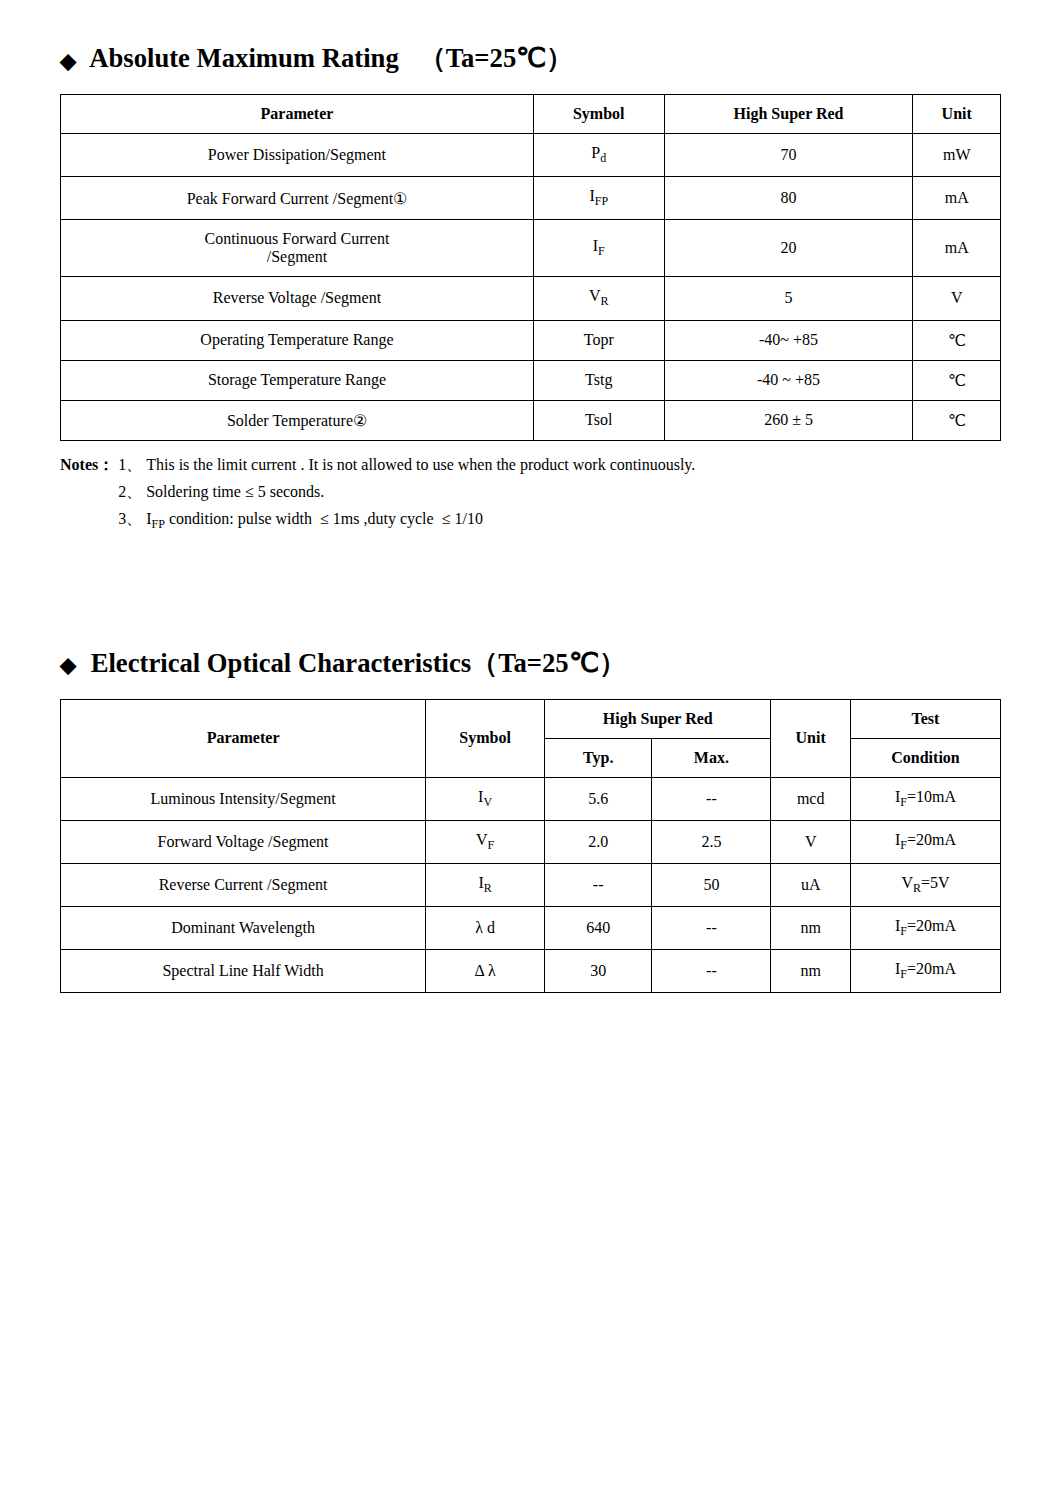◆ Absolute Maximum Rating （Ta=25℃）
| Parameter | Symbol | High Super Red | Unit |
| --- | --- | --- | --- |
| Power Dissipation/Segment | P d | 70 | mW |
| Peak Forward Current /Segment① | I FP | 80 | mA |
| Continuous Forward Current /Segment | I F | 20 | mA |
| Reverse Voltage /Segment | V R | 5 | V |
| Operating Temperature Range | Topr | -40~ +85 | ℃ |
| Storage Temperature Range | Tstg | -40 ~ +85 | ℃ |
| Solder Temperature② | Tsol | 260 ± 5 | ℃ |
Notes： 1、 This is the limit current . It is not allowed to use when the product work continuously.
2、 Soldering time ≤ 5 seconds.
3、 IFP condition: pulse width ≤ 1ms ,duty cycle ≤ 1/10
◆ Electrical Optical Characteristics（Ta=25℃）
| Parameter | Symbol | High Super Red | Unit | Test |
| --- | --- | --- | --- | --- |
| Typ. | Max. | Condition |
| Luminous Intensity/Segment | I V | 5.6 | -- | mcd | I F =10mA |
| Forward Voltage /Segment | V F | 2.0 | 2.5 | V | I F =20mA |
| Reverse Current /Segment | I R | -- | 50 | uA | V R =5V |
| Dominant Wavelength | λ d | 640 | -- | nm | I F =20mA |
| Spectral Line Half Width | Δ λ | 30 | -- | nm | I F =20mA |